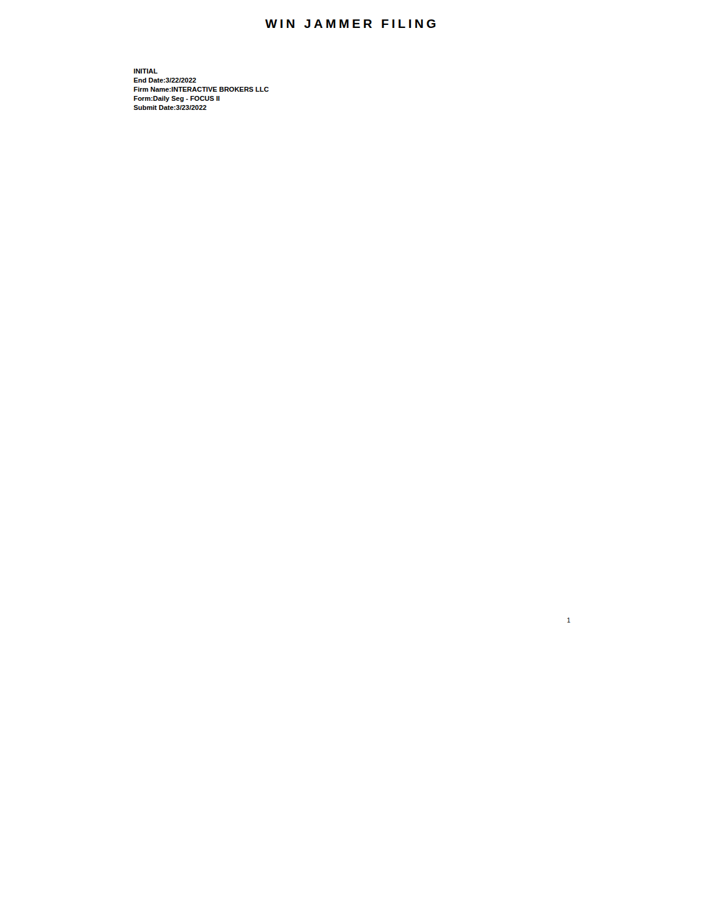WIN JAMMER FILING
INITIAL
End Date:3/22/2022
Firm Name:INTERACTIVE BROKERS LLC
Form:Daily Seg - FOCUS II
Submit Date:3/23/2022
1